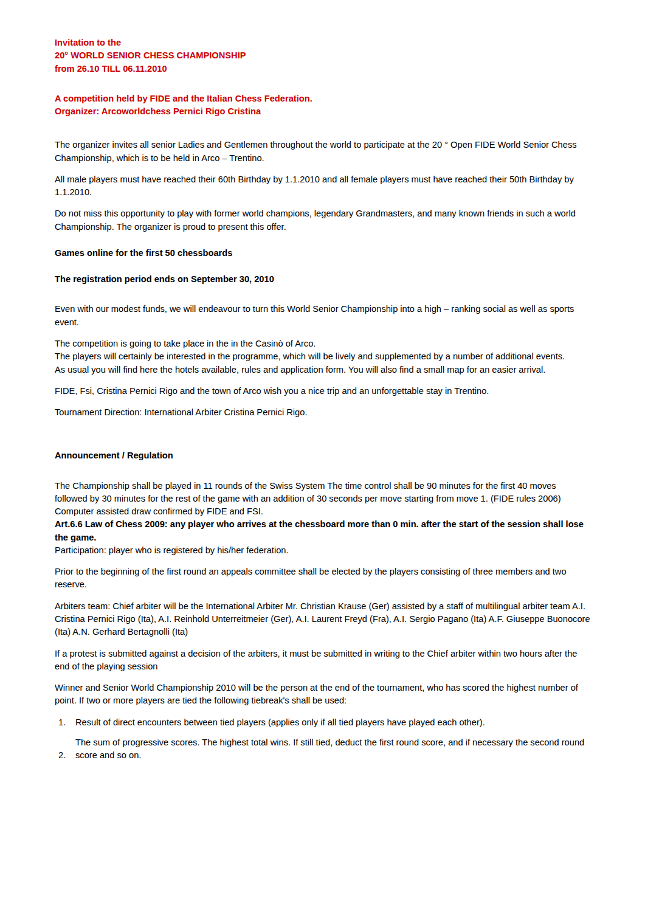Invitation to the
20° WORLD SENIOR CHESS CHAMPIONSHIP
from 26.10 TILL 06.11.2010
A competition held by FIDE and the Italian Chess Federation.
Organizer: Arcoworldchess Pernici Rigo Cristina
The organizer invites all senior Ladies and Gentlemen throughout the world to participate at the 20 ° Open FIDE World Senior Chess Championship, which is to be held in Arco – Trentino.
All male players must have reached their 60th Birthday by 1.1.2010 and all female players must have reached their 50th Birthday by 1.1.2010.
Do not miss this opportunity to play with former world champions, legendary Grandmasters, and many known friends in such a world Championship. The organizer is proud to present this offer.
Games online for the first 50 chessboards
The registration period ends on September 30, 2010
Even with our modest funds, we will endeavour to turn this World Senior Championship into a high – ranking social as well as sports event.
The competition is going to take place in the in the Casinò of Arco.
The players will certainly be interested in the programme, which will be lively and supplemented by a number of additional events.
As usual you will find here the hotels available, rules and application form. You will also find a small map for an easier arrival.
FIDE, Fsi, Cristina Pernici Rigo and the town of Arco wish you a nice trip and an unforgettable stay in Trentino.
Tournament Direction: International Arbiter Cristina Pernici Rigo.
Announcement / Regulation
The Championship shall be played in 11 rounds of the Swiss System The time control shall be 90 minutes for the first 40 moves followed by 30 minutes for the rest of the game with an addition of 30 seconds per move starting from move 1. (FIDE rules 2006)
Computer assisted draw confirmed by FIDE and FSI.
Art.6.6 Law of Chess 2009: any player who arrives at the chessboard more than 0 min. after the start of the session shall lose the game.
Participation: player who is registered by his/her federation.
Prior to the beginning of the first round an appeals committee shall be elected by the players consisting of three members and two reserve.
Arbiters team: Chief arbiter will be the International Arbiter Mr. Christian Krause (Ger) assisted by a staff of multilingual arbiter team A.I. Cristina Pernici Rigo (Ita), A.I. Reinhold Unterreitmeier (Ger), A.I. Laurent Freyd (Fra), A.I. Sergio Pagano (Ita) A.F. Giuseppe Buonocore (Ita) A.N. Gerhard Bertagnolli (Ita)
If a protest is submitted against a decision of the arbiters, it must be submitted in writing to the Chief arbiter within two hours after the end of the playing session
Winner and Senior World Championship 2010 will be the person at the end of the tournament, who has scored the highest number of point. If two or more players are tied the following tiebreak's shall be used:
Result of direct encounters between tied players (applies only if all tied players have played each other).
The sum of progressive scores. The highest total wins. If still tied, deduct the first round score, and if necessary the second round score and so on.